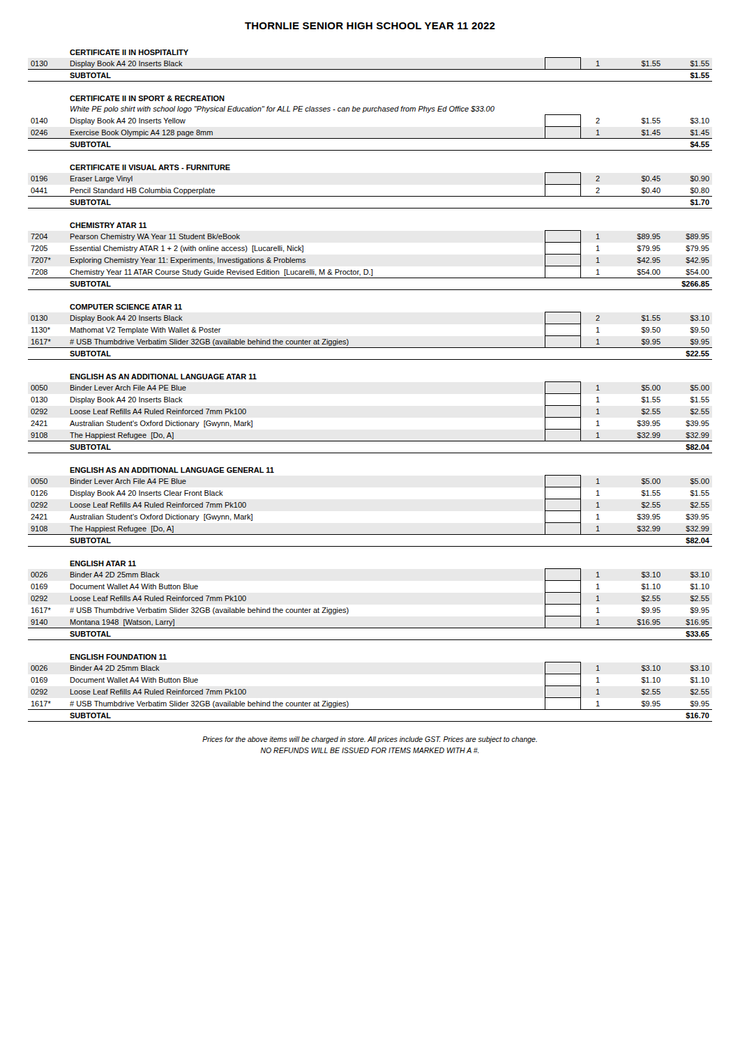THORNLIE SENIOR HIGH SCHOOL YEAR 11 2022
| | CERTIFICATE II IN HOSPITALITY |
| 0130 | Display Book A4 20 Inserts Black | | 1 | $1.55 | $1.55 |
| | SUBTOTAL | | | | $1.55 |
| | CERTIFICATE II IN SPORT & RECREATION |
| | White PE polo shirt with school logo "Physical Education" for ALL PE classes - can be purchased from Phys Ed Office $33.00 |
| 0140 | Display Book A4 20 Inserts Yellow | | 2 | $1.55 | $3.10 |
| 0246 | Exercise Book Olympic A4 128 page 8mm | | 1 | $1.45 | $1.45 |
| | SUBTOTAL | | | | $4.55 |
| | CERTIFICATE II VISUAL ARTS - FURNITURE |
| 0196 | Eraser Large Vinyl | | 2 | $0.45 | $0.90 |
| 0441 | Pencil Standard HB Columbia Copperplate | | 2 | $0.40 | $0.80 |
| | SUBTOTAL | | | | $1.70 |
| | CHEMISTRY ATAR 11 |
| 7204 | Pearson Chemistry WA Year 11 Student Bk/eBook | | 1 | $89.95 | $89.95 |
| 7205 | Essential Chemistry ATAR 1 + 2 (with online access) [Lucarelli, Nick] | | 1 | $79.95 | $79.95 |
| 7207* | Exploring Chemistry Year 11: Experiments, Investigations & Problems | | 1 | $42.95 | $42.95 |
| 7208 | Chemistry Year 11 ATAR Course Study Guide Revised Edition [Lucarelli, M & Proctor, D.] | | 1 | $54.00 | $54.00 |
| | SUBTOTAL | | | | $266.85 |
| | COMPUTER SCIENCE ATAR 11 |
| 0130 | Display Book A4 20 Inserts Black | | 2 | $1.55 | $3.10 |
| 1130* | Mathomat V2 Template With Wallet & Poster | | 1 | $9.50 | $9.50 |
| 1617* | # USB Thumbdrive Verbatim Slider 32GB (available behind the counter at Ziggies) | | 1 | $9.95 | $9.95 |
| | SUBTOTAL | | | | $22.55 |
| | ENGLISH AS AN ADDITIONAL LANGUAGE ATAR 11 |
| 0050 | Binder Lever Arch File A4 PE Blue | | 1 | $5.00 | $5.00 |
| 0130 | Display Book A4 20 Inserts Black | | 1 | $1.55 | $1.55 |
| 0292 | Loose Leaf Refills A4 Ruled Reinforced 7mm Pk100 | | 1 | $2.55 | $2.55 |
| 2421 | Australian Student's Oxford Dictionary [Gwynn, Mark] | | 1 | $39.95 | $39.95 |
| 9108 | The Happiest Refugee [Do, A] | | 1 | $32.99 | $32.99 |
| | SUBTOTAL | | | | $82.04 |
| | ENGLISH AS AN ADDITIONAL LANGUAGE GENERAL 11 |
| 0050 | Binder Lever Arch File A4 PE Blue | | 1 | $5.00 | $5.00 |
| 0126 | Display Book A4 20 Inserts Clear Front Black | | 1 | $1.55 | $1.55 |
| 0292 | Loose Leaf Refills A4 Ruled Reinforced 7mm Pk100 | | 1 | $2.55 | $2.55 |
| 2421 | Australian Student's Oxford Dictionary [Gwynn, Mark] | | 1 | $39.95 | $39.95 |
| 9108 | The Happiest Refugee [Do, A] | | 1 | $32.99 | $32.99 |
| | SUBTOTAL | | | | $82.04 |
| | ENGLISH ATAR 11 |
| 0026 | Binder A4 2D 25mm Black | | 1 | $3.10 | $3.10 |
| 0169 | Document Wallet A4 With Button Blue | | 1 | $1.10 | $1.10 |
| 0292 | Loose Leaf Refills A4 Ruled Reinforced 7mm Pk100 | | 1 | $2.55 | $2.55 |
| 1617* | # USB Thumbdrive Verbatim Slider 32GB (available behind the counter at Ziggies) | | 1 | $9.95 | $9.95 |
| 9140 | Montana 1948 [Watson, Larry] | | 1 | $16.95 | $16.95 |
| | SUBTOTAL | | | | $33.65 |
| | ENGLISH FOUNDATION 11 |
| 0026 | Binder A4 2D 25mm Black | | 1 | $3.10 | $3.10 |
| 0169 | Document Wallet A4 With Button Blue | | 1 | $1.10 | $1.10 |
| 0292 | Loose Leaf Refills A4 Ruled Reinforced 7mm Pk100 | | 1 | $2.55 | $2.55 |
| 1617* | # USB Thumbdrive Verbatim Slider 32GB (available behind the counter at Ziggies) | | 1 | $9.95 | $9.95 |
| | SUBTOTAL | | | | $16.70 |
Prices for the above items will be charged in store. All prices include GST. Prices are subject to change.
NO REFUNDS WILL BE ISSUED FOR ITEMS MARKED WITH A #.